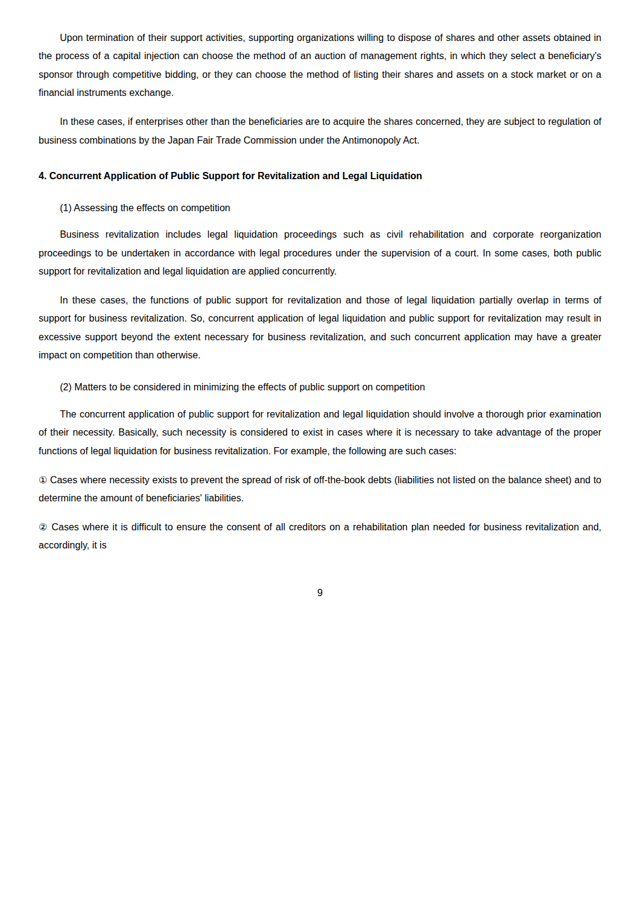Upon termination of their support activities, supporting organizations willing to dispose of shares and other assets obtained in the process of a capital injection can choose the method of an auction of management rights, in which they select a beneficiary's sponsor through competitive bidding, or they can choose the method of listing their shares and assets on a stock market or on a financial instruments exchange.
In these cases, if enterprises other than the beneficiaries are to acquire the shares concerned, they are subject to regulation of business combinations by the Japan Fair Trade Commission under the Antimonopoly Act.
4. Concurrent Application of Public Support for Revitalization and Legal Liquidation
(1) Assessing the effects on competition
Business revitalization includes legal liquidation proceedings such as civil rehabilitation and corporate reorganization proceedings to be undertaken in accordance with legal procedures under the supervision of a court. In some cases, both public support for revitalization and legal liquidation are applied concurrently.
In these cases, the functions of public support for revitalization and those of legal liquidation partially overlap in terms of support for business revitalization. So, concurrent application of legal liquidation and public support for revitalization may result in excessive support beyond the extent necessary for business revitalization, and such concurrent application may have a greater impact on competition than otherwise.
(2) Matters to be considered in minimizing the effects of public support on competition
The concurrent application of public support for revitalization and legal liquidation should involve a thorough prior examination of their necessity. Basically, such necessity is considered to exist in cases where it is necessary to take advantage of the proper functions of legal liquidation for business revitalization. For example, the following are such cases:
① Cases where necessity exists to prevent the spread of risk of off-the-book debts (liabilities not listed on the balance sheet) and to determine the amount of beneficiaries' liabilities.
② Cases where it is difficult to ensure the consent of all creditors on a rehabilitation plan needed for business revitalization and, accordingly, it is
9